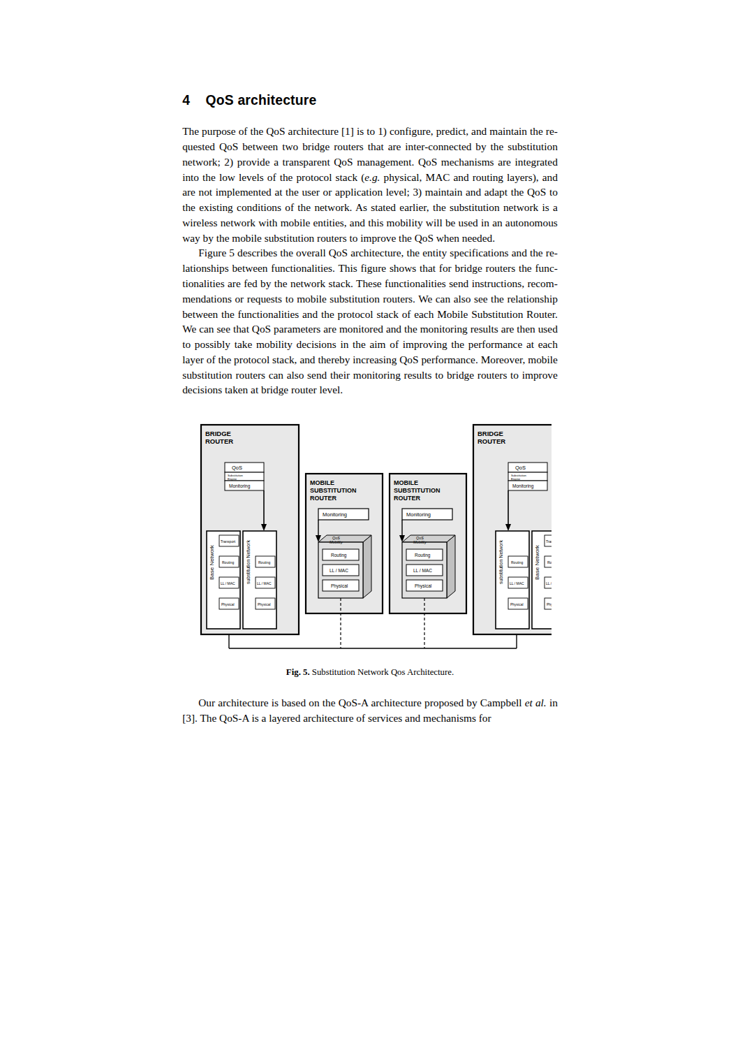4 QoS architecture
The purpose of the QoS architecture [1] is to 1) configure, predict, and maintain the requested QoS between two bridge routers that are inter-connected by the substitution network; 2) provide a transparent QoS management. QoS mechanisms are integrated into the low levels of the protocol stack (e.g. physical, MAC and routing layers), and are not implemented at the user or application level; 3) maintain and adapt the QoS to the existing conditions of the network. As stated earlier, the substitution network is a wireless network with mobile entities, and this mobility will be used in an autonomous way by the mobile substitution routers to improve the QoS when needed.
Figure 5 describes the overall QoS architecture, the entity specifications and the relationships between functionalities. This figure shows that for bridge routers the functionalities are fed by the network stack. These functionalities send instructions, recommendations or requests to mobile substitution routers. We can also see the relationship between the functionalities and the protocol stack of each Mobile Substitution Router. We can see that QoS parameters are monitored and the monitoring results are then used to possibly take mobility decisions in the aim of improving the performance at each layer of the protocol stack, and thereby increasing QoS performance. Moreover, mobile substitution routers can also send their monitoring results to bridge routers to improve decisions taken at bridge router level.
BRIDGE ROUTER QoS Substitution Engine Monitoring Base Network Transport Routing LL / MAC Physical substitution Network Routing LL / MAC Physical MOBILE SUBSTITUTION ROUTER Monitoring QoS Mobility Routing LL / MAC Physical MOBILE SUBSTITUTION ROUTER Monitoring QoS Mobility Routing LL / MAC Physical BRIDGE ROUTER QoS Substitution Engine Monitoring substitution Network Routing LL / MAC Physical Base Network Transport Routing LL / MAC Physical
Fig. 5. Substitution Network Qos Architecture.
Our architecture is based on the QoS-A architecture proposed by Campbell et al. in [3]. The QoS-A is a layered architecture of services and mechanisms for